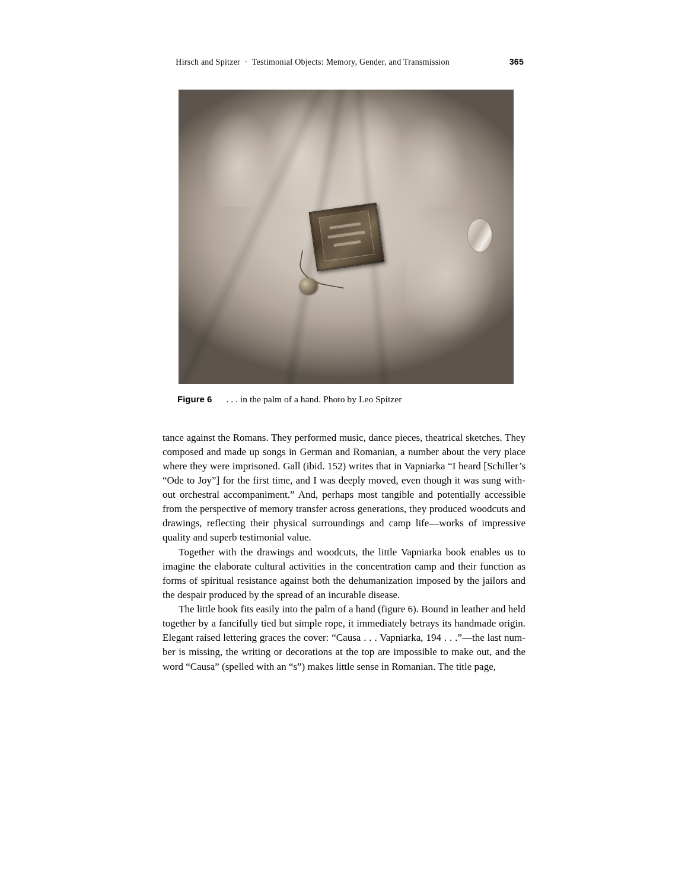Hirsch and Spitzer · Testimonial Objects: Memory, Gender, and Transmission 365
Figure 6. . . in the palm of a hand. Photo by Leo Spitzer
tance against the Romans. They performed music, dance pieces, theatrical sketches. They composed and made up songs in German and Romanian, a number about the very place where they were imprisoned. Gall (ibid. 152) writes that in Vapniarka “I heard [Schiller’s “Ode to Joy”] for the first time, and I was deeply moved, even though it was sung without orchestral accompaniment.” And, perhaps most tangible and potentially accessible from the perspective of memory transfer across generations, they produced woodcuts and drawings, reflecting their physical surroundings and camp life—works of impressive quality and superb testimonial value.
Together with the drawings and woodcuts, the little Vapniarka book enables us to imagine the elaborate cultural activities in the concentration camp and their function as forms of spiritual resistance against both the dehumanization imposed by the jailors and the despair produced by the spread of an incurable disease.
The little book fits easily into the palm of a hand (figure 6). Bound in leather and held together by a fancifully tied but simple rope, it immediately betrays its handmade origin. Elegant raised lettering graces the cover: “Causa . . . Vapniarka, 194 . . .”—the last number is missing, the writing or decorations at the top are impossible to make out, and the word “Causa” (spelled with an “s”) makes little sense in Romanian. The title page,